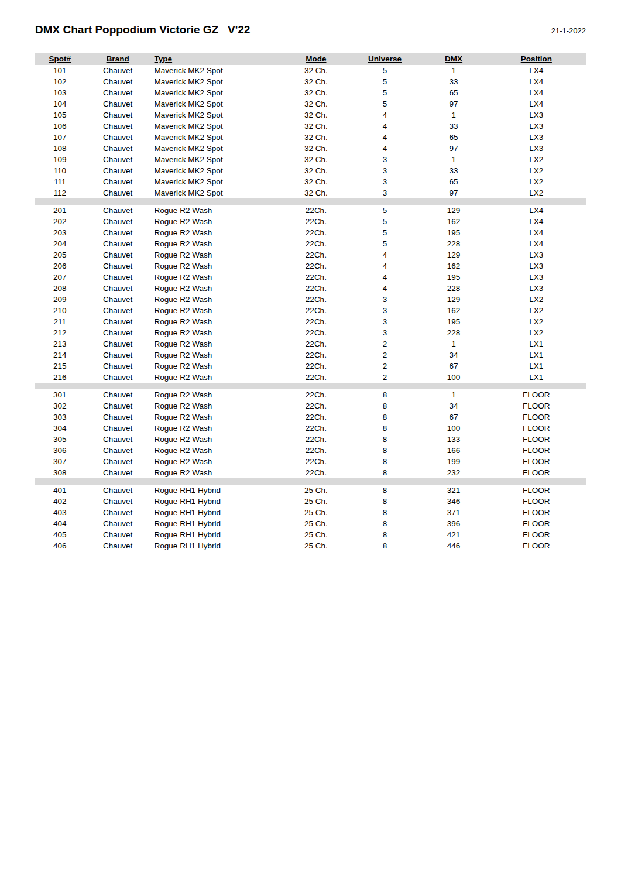DMX Chart Poppodium Victorie GZ V'22
21-1-2022
| Spot# | Brand | Type | Mode | Universe | DMX | Position |
| --- | --- | --- | --- | --- | --- | --- |
| 101 | Chauvet | Maverick MK2 Spot | 32 Ch. | 5 | 1 | LX4 |
| 102 | Chauvet | Maverick MK2 Spot | 32 Ch. | 5 | 33 | LX4 |
| 103 | Chauvet | Maverick MK2 Spot | 32 Ch. | 5 | 65 | LX4 |
| 104 | Chauvet | Maverick MK2 Spot | 32 Ch. | 5 | 97 | LX4 |
| 105 | Chauvet | Maverick MK2 Spot | 32 Ch. | 4 | 1 | LX3 |
| 106 | Chauvet | Maverick MK2 Spot | 32 Ch. | 4 | 33 | LX3 |
| 107 | Chauvet | Maverick MK2 Spot | 32 Ch. | 4 | 65 | LX3 |
| 108 | Chauvet | Maverick MK2 Spot | 32 Ch. | 4 | 97 | LX3 |
| 109 | Chauvet | Maverick MK2 Spot | 32 Ch. | 3 | 1 | LX2 |
| 110 | Chauvet | Maverick MK2 Spot | 32 Ch. | 3 | 33 | LX2 |
| 111 | Chauvet | Maverick MK2 Spot | 32 Ch. | 3 | 65 | LX2 |
| 112 | Chauvet | Maverick MK2 Spot | 32 Ch. | 3 | 97 | LX2 |
| 201 | Chauvet | Rogue R2 Wash | 22Ch. | 5 | 129 | LX4 |
| 202 | Chauvet | Rogue R2 Wash | 22Ch. | 5 | 162 | LX4 |
| 203 | Chauvet | Rogue R2 Wash | 22Ch. | 5 | 195 | LX4 |
| 204 | Chauvet | Rogue R2 Wash | 22Ch. | 5 | 228 | LX4 |
| 205 | Chauvet | Rogue R2 Wash | 22Ch. | 4 | 129 | LX3 |
| 206 | Chauvet | Rogue R2 Wash | 22Ch. | 4 | 162 | LX3 |
| 207 | Chauvet | Rogue R2 Wash | 22Ch. | 4 | 195 | LX3 |
| 208 | Chauvet | Rogue R2 Wash | 22Ch. | 4 | 228 | LX3 |
| 209 | Chauvet | Rogue R2 Wash | 22Ch. | 3 | 129 | LX2 |
| 210 | Chauvet | Rogue R2 Wash | 22Ch. | 3 | 162 | LX2 |
| 211 | Chauvet | Rogue R2 Wash | 22Ch. | 3 | 195 | LX2 |
| 212 | Chauvet | Rogue R2 Wash | 22Ch. | 3 | 228 | LX2 |
| 213 | Chauvet | Rogue R2 Wash | 22Ch. | 2 | 1 | LX1 |
| 214 | Chauvet | Rogue R2 Wash | 22Ch. | 2 | 34 | LX1 |
| 215 | Chauvet | Rogue R2 Wash | 22Ch. | 2 | 67 | LX1 |
| 216 | Chauvet | Rogue R2 Wash | 22Ch. | 2 | 100 | LX1 |
| 301 | Chauvet | Rogue R2 Wash | 22Ch. | 8 | 1 | FLOOR |
| 302 | Chauvet | Rogue R2 Wash | 22Ch. | 8 | 34 | FLOOR |
| 303 | Chauvet | Rogue R2 Wash | 22Ch. | 8 | 67 | FLOOR |
| 304 | Chauvet | Rogue R2 Wash | 22Ch. | 8 | 100 | FLOOR |
| 305 | Chauvet | Rogue R2 Wash | 22Ch. | 8 | 133 | FLOOR |
| 306 | Chauvet | Rogue R2 Wash | 22Ch. | 8 | 166 | FLOOR |
| 307 | Chauvet | Rogue R2 Wash | 22Ch. | 8 | 199 | FLOOR |
| 308 | Chauvet | Rogue R2 Wash | 22Ch. | 8 | 232 | FLOOR |
| 401 | Chauvet | Rogue RH1 Hybrid | 25 Ch. | 8 | 321 | FLOOR |
| 402 | Chauvet | Rogue RH1 Hybrid | 25 Ch. | 8 | 346 | FLOOR |
| 403 | Chauvet | Rogue RH1 Hybrid | 25 Ch. | 8 | 371 | FLOOR |
| 404 | Chauvet | Rogue RH1 Hybrid | 25 Ch. | 8 | 396 | FLOOR |
| 405 | Chauvet | Rogue RH1 Hybrid | 25 Ch. | 8 | 421 | FLOOR |
| 406 | Chauvet | Rogue RH1 Hybrid | 25 Ch. | 8 | 446 | FLOOR |